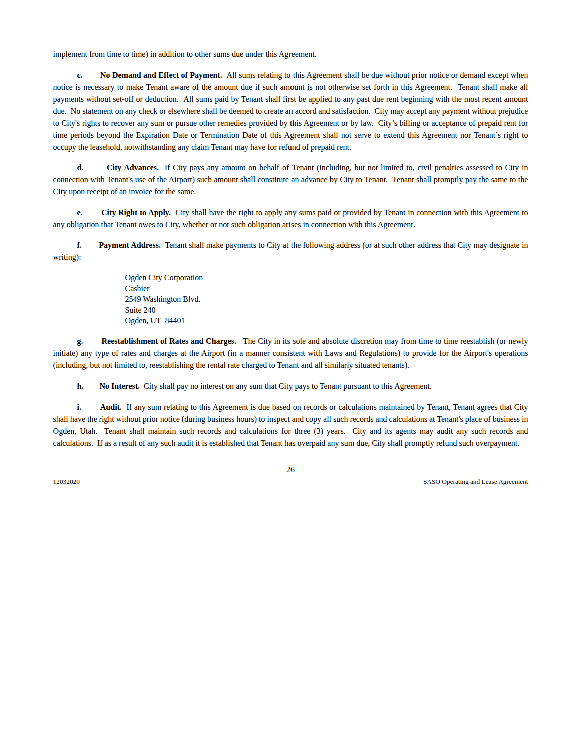implement from time to time) in addition to other sums due under this Agreement.
c. No Demand and Effect of Payment. All sums relating to this Agreement shall be due without prior notice or demand except when notice is necessary to make Tenant aware of the amount due if such amount is not otherwise set forth in this Agreement. Tenant shall make all payments without set-off or deduction. All sums paid by Tenant shall first be applied to any past due rent beginning with the most recent amount due. No statement on any check or elsewhere shall be deemed to create an accord and satisfaction. City may accept any payment without prejudice to City's rights to recover any sum or pursue other remedies provided by this Agreement or by law. City’s billing or acceptance of prepaid rent for time periods beyond the Expiration Date or Termination Date of this Agreement shall not serve to extend this Agreement nor Tenant’s right to occupy the leasehold, notwithstanding any claim Tenant may have for refund of prepaid rent.
d. City Advances. If City pays any amount on behalf of Tenant (including, but not limited to, civil penalties assessed to City in connection with Tenant's use of the Airport) such amount shall constitute an advance by City to Tenant. Tenant shall promptly pay the same to the City upon receipt of an invoice for the same.
e. City Right to Apply. City shall have the right to apply any sums paid or provided by Tenant in connection with this Agreement to any obligation that Tenant owes to City, whether or not such obligation arises in connection with this Agreement.
f. Payment Address. Tenant shall make payments to City at the following address (or at such other address that City may designate in writing):
Ogden City Corporation
Cashier
2549 Washington Blvd.
Suite 240
Ogden, UT 84401
g. Reestablishment of Rates and Charges. The City in its sole and absolute discretion may from time to time reestablish (or newly initiate) any type of rates and charges at the Airport (in a manner consistent with Laws and Regulations) to provide for the Airport's operations (including, but not limited to, reestablishing the rental rate charged to Tenant and all similarly situated tenants).
h. No Interest. City shall pay no interest on any sum that City pays to Tenant pursuant to this Agreement.
i. Audit. If any sum relating to this Agreement is due based on records or calculations maintained by Tenant, Tenant agrees that City shall have the right without prior notice (during business hours) to inspect and copy all such records and calculations at Tenant's place of business in Ogden, Utah. Tenant shall maintain such records and calculations for three (3) years. City and its agents may audit any such records and calculations. If as a result of any such audit it is established that Tenant has overpaid any sum due, City shall promptly refund such overpayment.
26
12032020 SASO Operating and Lease Agreement